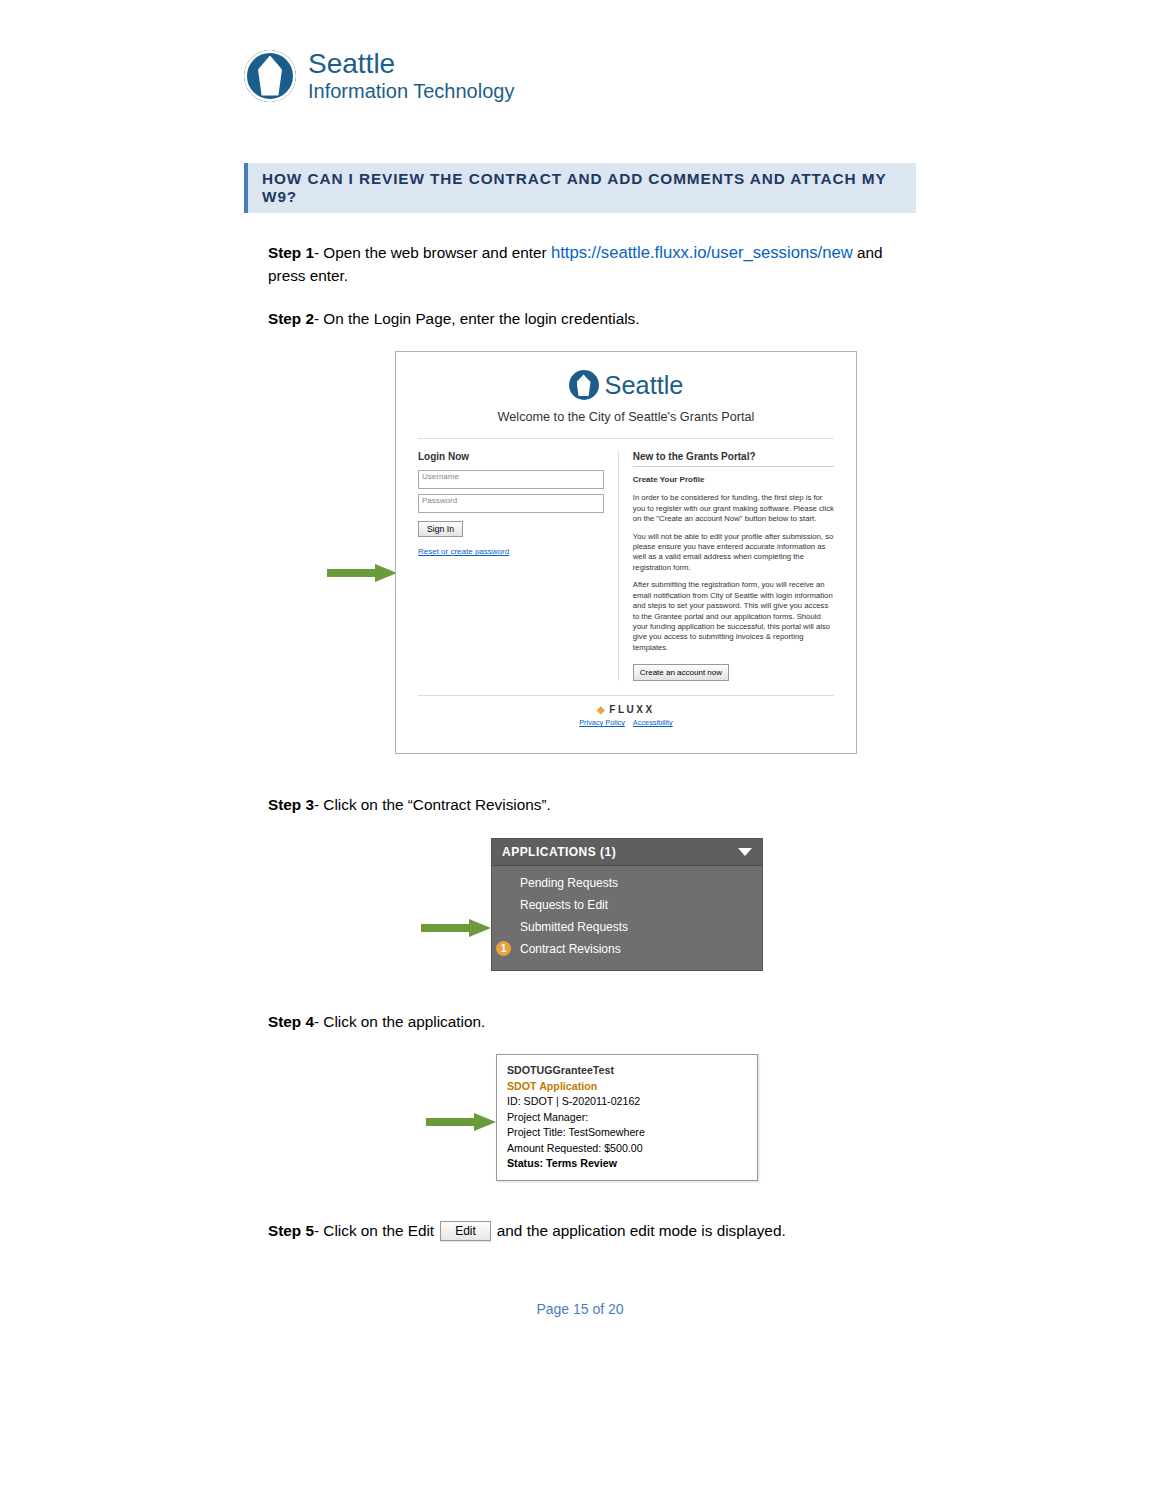Seattle
Information Technology
How can I review the contract and add comments and attach my W9?
Step 1- Open the web browser and enter https://seattle.fluxx.io/user_sessions/new and press enter.
Step 2- On the Login Page, enter the login credentials.
Seattle
Welcome to the City of Seattle's Grants Portal
Login Now
Username
Password
Sign In Reset or create password
New to the Grants Portal?
Create Your Profile
In order to be considered for funding, the first step is for you to register with our grant making software. Please click on the "Create an account Now" button below to start.
You will not be able to edit your profile after submission, so please ensure you have entered accurate information as well as a valid email address when completing the registration form.
After submitting the registration form, you will receive an email notification from City of Seattle with login information and steps to set your password. This will give you access to the Grantee portal and our application forms. Should your funding application be successful, this portal will also give you access to submitting invoices & reporting templates.
Create an account now
FLUXX
Privacy Policy Accessibility
Step 3- Click on the “Contract Revisions”.
APPLICATIONS (1)
Pending Requests
Requests to Edit
Submitted Requests
1 Contract Revisions
Step 4- Click on the application.
SDOTUGGranteeTest
SDOT Application
ID: SDOT | S-202011-02162
Project Manager:
Project Title: TestSomewhere
Amount Requested: $500.00
Status: Terms Review
Step 5- Click on the Edit Edit and the application edit mode is displayed.
Page 15 of 20